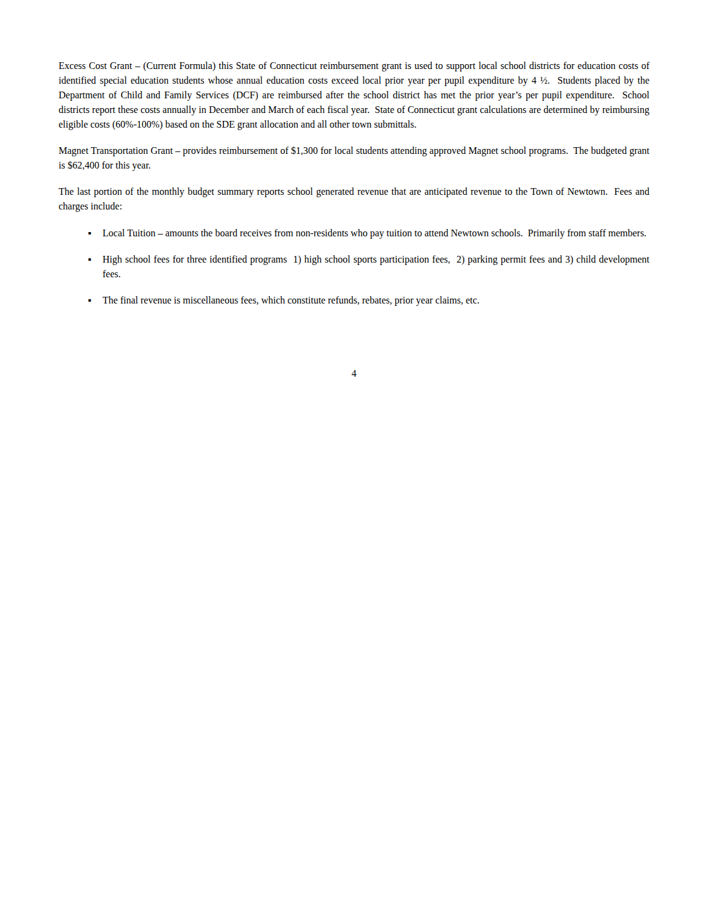Excess Cost Grant – (Current Formula) this State of Connecticut reimbursement grant is used to support local school districts for education costs of identified special education students whose annual education costs exceed local prior year per pupil expenditure by 4 ½. Students placed by the Department of Child and Family Services (DCF) are reimbursed after the school district has met the prior year’s per pupil expenditure. School districts report these costs annually in December and March of each fiscal year. State of Connecticut grant calculations are determined by reimbursing eligible costs (60%-100%) based on the SDE grant allocation and all other town submittals.
Magnet Transportation Grant – provides reimbursement of $1,300 for local students attending approved Magnet school programs. The budgeted grant is $62,400 for this year.
The last portion of the monthly budget summary reports school generated revenue that are anticipated revenue to the Town of Newtown. Fees and charges include:
Local Tuition – amounts the board receives from non-residents who pay tuition to attend Newtown schools. Primarily from staff members.
High school fees for three identified programs 1) high school sports participation fees, 2) parking permit fees and 3) child development fees.
The final revenue is miscellaneous fees, which constitute refunds, rebates, prior year claims, etc.
4